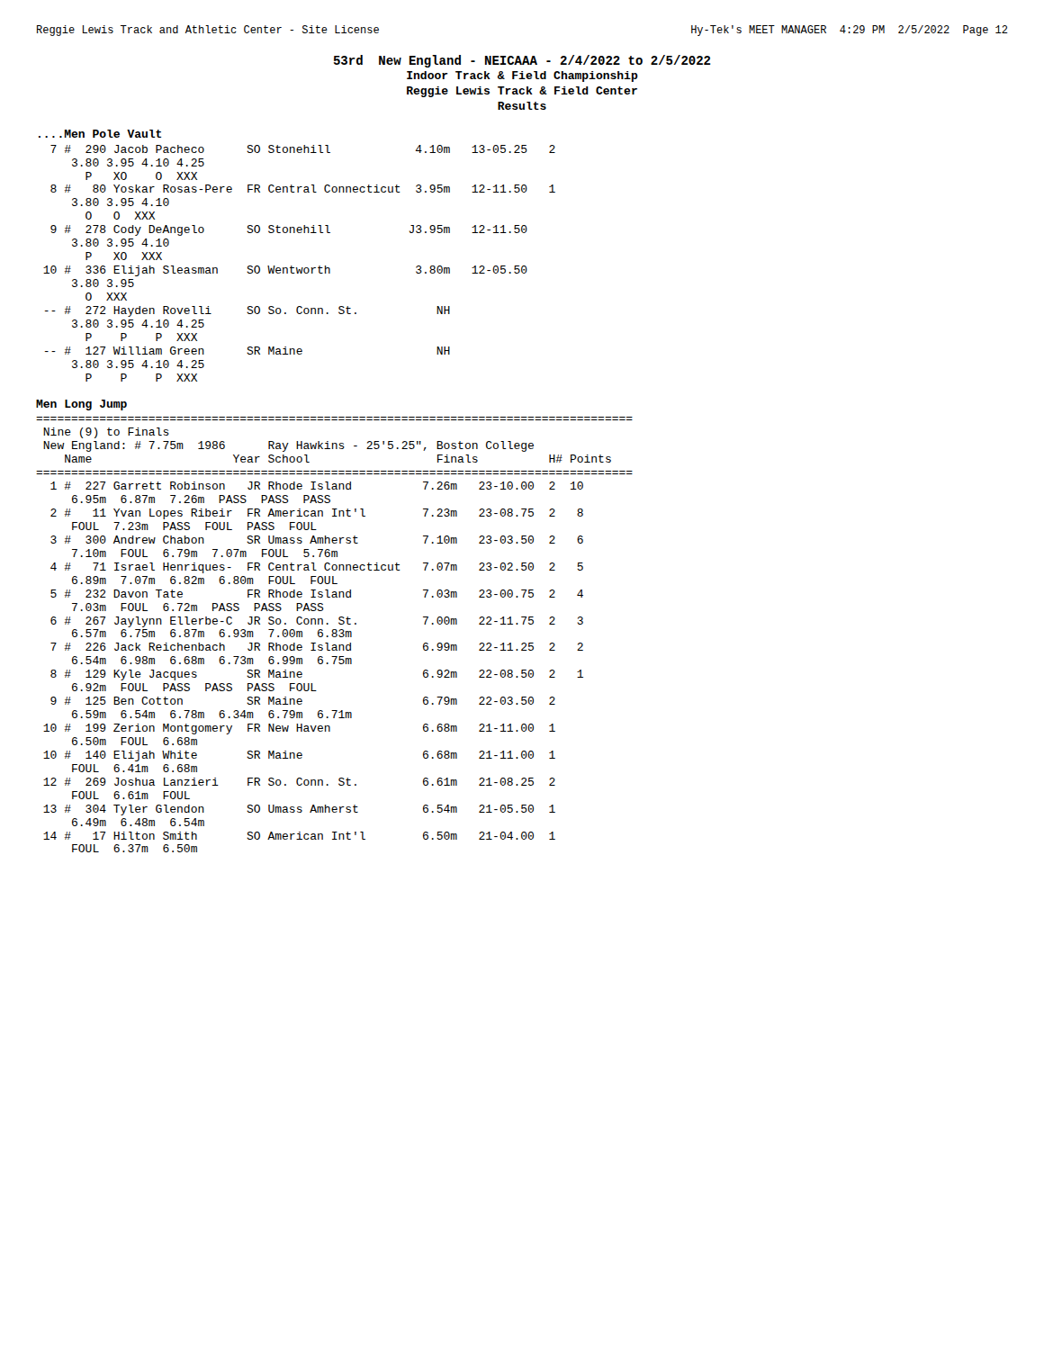Reggie Lewis Track and Athletic Center - Site License Hy-Tek's MEET MANAGER 4:29 PM 2/5/2022 Page 12
53rd New England - NEICAAA - 2/4/2022 to 2/5/2022
Indoor Track & Field Championship
Reggie Lewis Track & Field Center
Results
....Men Pole Vault
  7 #  290 Jacob Pacheco      SO Stonehill            4.10m   13-05.25   2
     3.80 3.95 4.10 4.25
       P   XO    O  XXX
  8 #   80 Yoskar Rosas-Pere  FR Central Connecticut  3.95m   12-11.50   1
     3.80 3.95 4.10
       O   O  XXX
  9 #  278 Cody DeAngelo      SO Stonehill           J3.95m   12-11.50
     3.80 3.95 4.10
       P   XO  XXX
 10 #  336 Elijah Sleasman    SO Wentworth            3.80m   12-05.50
     3.80 3.95
       O  XXX
 -- #  272 Hayden Rovelli     SO So. Conn. St.           NH
     3.80 3.95 4.10 4.25
       P    P    P  XXX
 -- #  127 William Green      SR Maine                   NH
     3.80 3.95 4.10 4.25
       P    P    P  XXX
Men Long Jump
=====================================================================================
 Nine (9) to Finals
 New England: # 7.75m  1986      Ray Hawkins - 25'5.25", Boston College
    Name                    Year School                  Finals          H# Points
=====================================================================================
  1 #  227 Garrett Robinson   JR Rhode Island          7.26m   23-10.00  2  10
     6.95m  6.87m  7.26m  PASS  PASS  PASS
  2 #   11 Yvan Lopes Ribeir  FR American Int'l        7.23m   23-08.75  2   8
     FOUL  7.23m  PASS  FOUL  PASS  FOUL
  3 #  300 Andrew Chabon      SR Umass Amherst         7.10m   23-03.50  2   6
     7.10m  FOUL  6.79m  7.07m  FOUL  5.76m
  4 #   71 Israel Henriques-  FR Central Connecticut   7.07m   23-02.50  2   5
     6.89m  7.07m  6.82m  6.80m  FOUL  FOUL
  5 #  232 Davon Tate         FR Rhode Island          7.03m   23-00.75  2   4
     7.03m  FOUL  6.72m  PASS  PASS  PASS
  6 #  267 Jaylynn Ellerbe-C  JR So. Conn. St.         7.00m   22-11.75  2   3
     6.57m  6.75m  6.87m  6.93m  7.00m  6.83m
  7 #  226 Jack Reichenbach   JR Rhode Island          6.99m   22-11.25  2   2
     6.54m  6.98m  6.68m  6.73m  6.99m  6.75m
  8 #  129 Kyle Jacques       SR Maine                 6.92m   22-08.50  2   1
     6.92m  FOUL  PASS  PASS  PASS  FOUL
  9 #  125 Ben Cotton         SR Maine                 6.79m   22-03.50  2
     6.59m  6.54m  6.78m  6.34m  6.79m  6.71m
 10 #  199 Zerion Montgomery  FR New Haven             6.68m   21-11.00  1
     6.50m  FOUL  6.68m
 10 #  140 Elijah White       SR Maine                 6.68m   21-11.00  1
     FOUL  6.41m  6.68m
 12 #  269 Joshua Lanzieri    FR So. Conn. St.         6.61m   21-08.25  2
     FOUL  6.61m  FOUL
 13 #  304 Tyler Glendon      SO Umass Amherst         6.54m   21-05.50  1
     6.49m  6.48m  6.54m
 14 #   17 Hilton Smith       SO American Int'l        6.50m   21-04.00  1
     FOUL  6.37m  6.50m